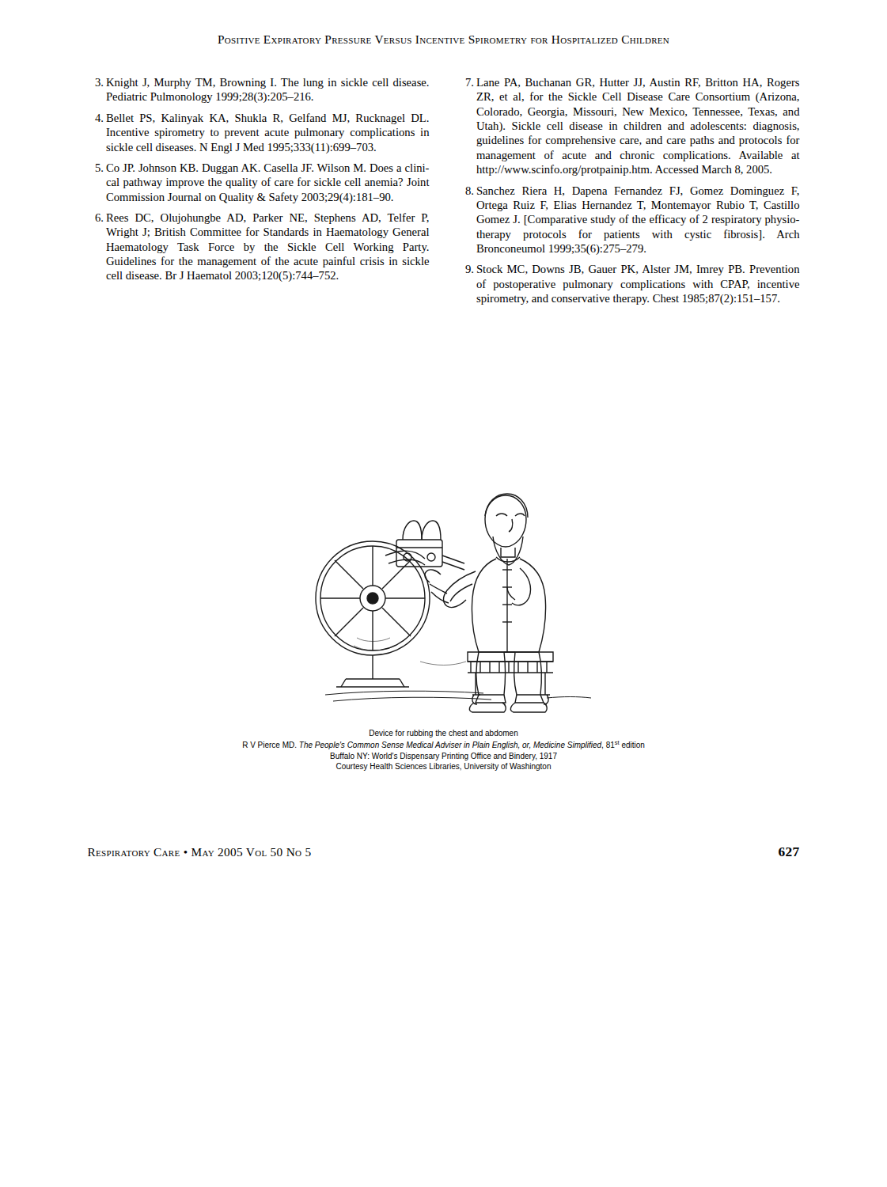Positive Expiratory Pressure Versus Incentive Spirometry for Hospitalized Children
Knight J, Murphy TM, Browning I. The lung in sickle cell disease. Pediatric Pulmonology 1999;28(3):205–216.
Bellet PS, Kalinyak KA, Shukla R, Gelfand MJ, Rucknagel DL. Incentive spirometry to prevent acute pulmonary complications in sickle cell diseases. N Engl J Med 1995;333(11):699–703.
Co JP. Johnson KB. Duggan AK. Casella JF. Wilson M. Does a clinical pathway improve the quality of care for sickle cell anemia? Joint Commission Journal on Quality & Safety 2003;29(4):181–90.
Rees DC, Olujohungbe AD, Parker NE, Stephens AD, Telfer P, Wright J; British Committee for Standards in Haematology General Haematology Task Force by the Sickle Cell Working Party. Guidelines for the management of the acute painful crisis in sickle cell disease. Br J Haematol 2003;120(5):744–752.
Lane PA, Buchanan GR, Hutter JJ, Austin RF, Britton HA, Rogers ZR, et al, for the Sickle Cell Disease Care Consortium (Arizona, Colorado, Georgia, Missouri, New Mexico, Tennessee, Texas, and Utah). Sickle cell disease in children and adolescents: diagnosis, guidelines for comprehensive care, and care paths and protocols for management of acute and chronic complications. Available at http://www.scinfo.org/protpainip.htm. Accessed March 8, 2005.
Sanchez Riera H, Dapena Fernandez FJ, Gomez Dominguez F, Ortega Ruiz F, Elias Hernandez T, Montemayor Rubio T, Castillo Gomez J. [Comparative study of the efficacy of 2 respiratory physiotherapy protocols for patients with cystic fibrosis]. Arch Bronconeumol 1999;35(6):275–279.
Stock MC, Downs JB, Gauer PK, Alster JM, Imrey PB. Prevention of postoperative pulmonary complications with CPAP, incentive spirometry, and conservative therapy. Chest 1985;87(2):151–157.
Device for rubbing the chest and abdomen
R V Pierce MD. The People's Common Sense Medical Adviser in Plain English, or, Medicine Simplified, 81st edition
Buffalo NY: World's Dispensary Printing Office and Bindery, 1917
Courtesy Health Sciences Libraries, University of Washington
Respiratory Care • May 2005 Vol 50 No 5 627